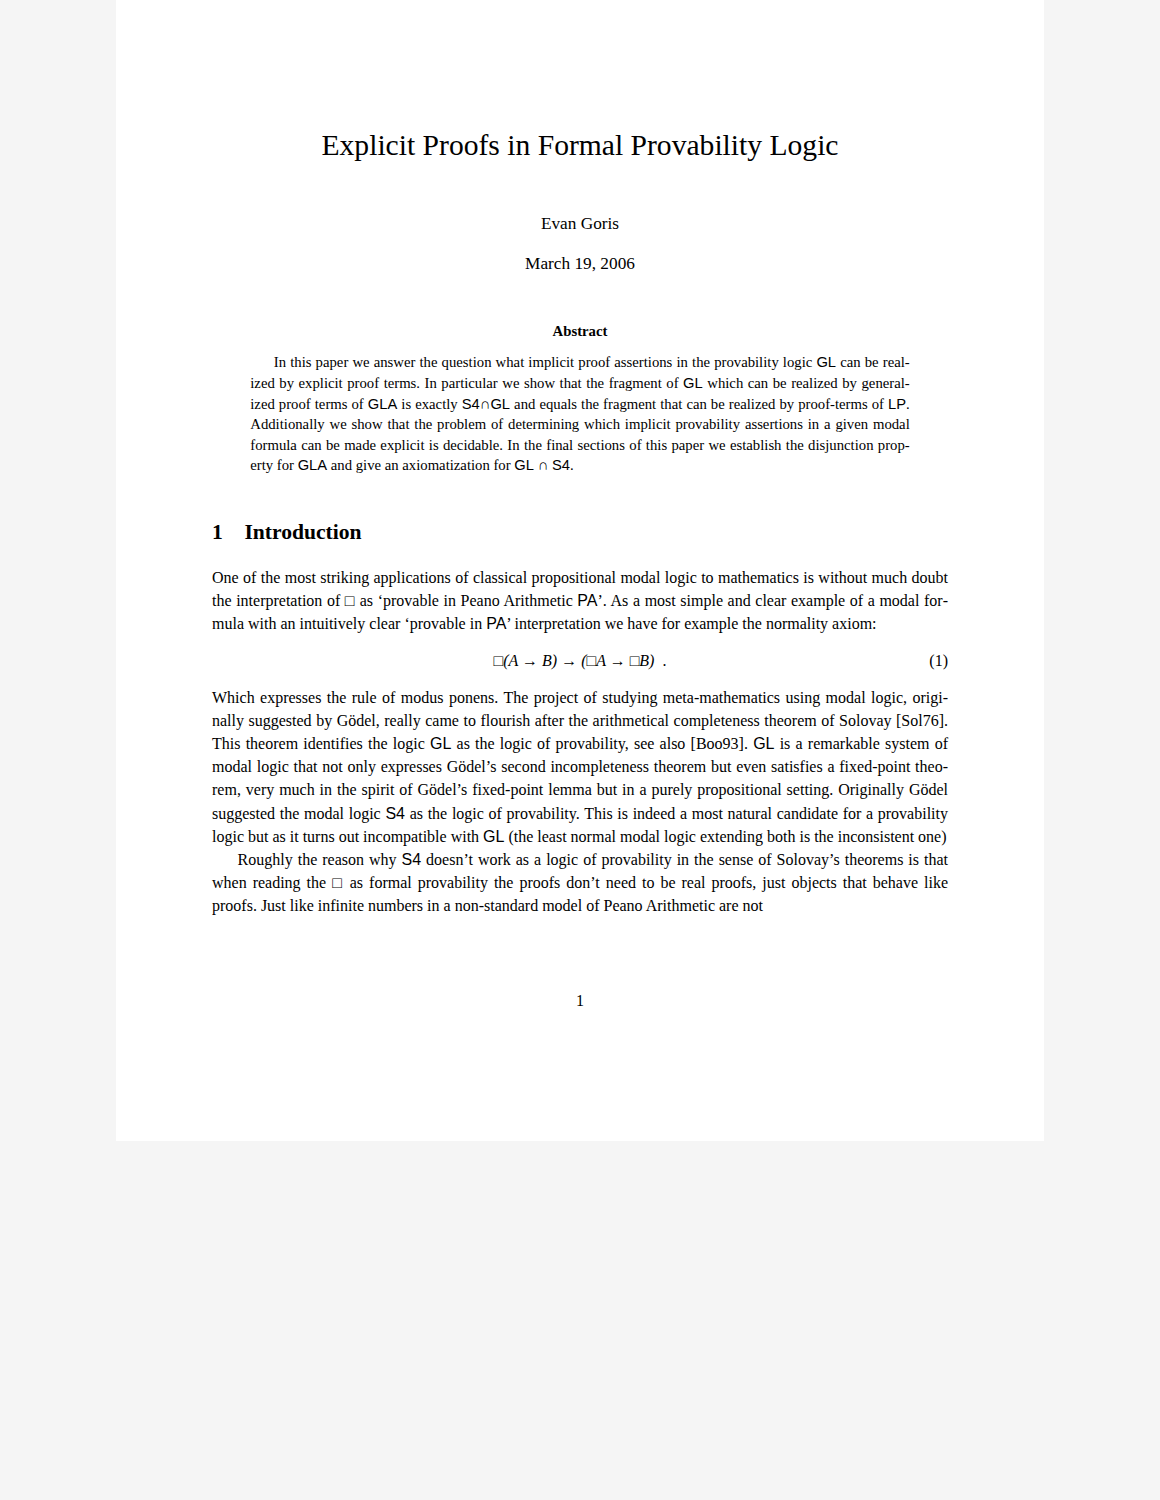Explicit Proofs in Formal Provability Logic
Evan Goris
March 19, 2006
Abstract
In this paper we answer the question what implicit proof assertions in the provability logic GL can be realized by explicit proof terms. In particular we show that the fragment of GL which can be realized by generalized proof terms of GLA is exactly S4∩GL and equals the fragment that can be realized by proof-terms of LP. Additionally we show that the problem of determining which implicit provability assertions in a given modal formula can be made explicit is decidable. In the final sections of this paper we establish the disjunction property for GLA and give an axiomatization for GL ∩ S4.
1 Introduction
One of the most striking applications of classical propositional modal logic to mathematics is without much doubt the interpretation of □ as ‘provable in Peano Arithmetic PA’. As a most simple and clear example of a modal formula with an intuitively clear ‘provable in PA’ interpretation we have for example the normality axiom:
□(A → B) → (□A → □B) . (1)
Which expresses the rule of modus ponens. The project of studying meta-mathematics using modal logic, originally suggested by Gödel, really came to flourish after the arithmetical completeness theorem of Solovay [Sol76]. This theorem identifies the logic GL as the logic of provability, see also [Boo93]. GL is a remarkable system of modal logic that not only expresses Gödel’s second incompleteness theorem but even satisfies a fixed-point theorem, very much in the spirit of Gödel’s fixed-point lemma but in a purely propositional setting. Originally Gödel suggested the modal logic S4 as the logic of provability. This is indeed a most natural candidate for a provability logic but as it turns out incompatible with GL (the least normal modal logic extending both is the inconsistent one)
Roughly the reason why S4 doesn’t work as a logic of provability in the sense of Solovay’s theorems is that when reading the □ as formal provability the proofs don’t need to be real proofs, just objects that behave like proofs. Just like infinite numbers in a non-standard model of Peano Arithmetic are not
1